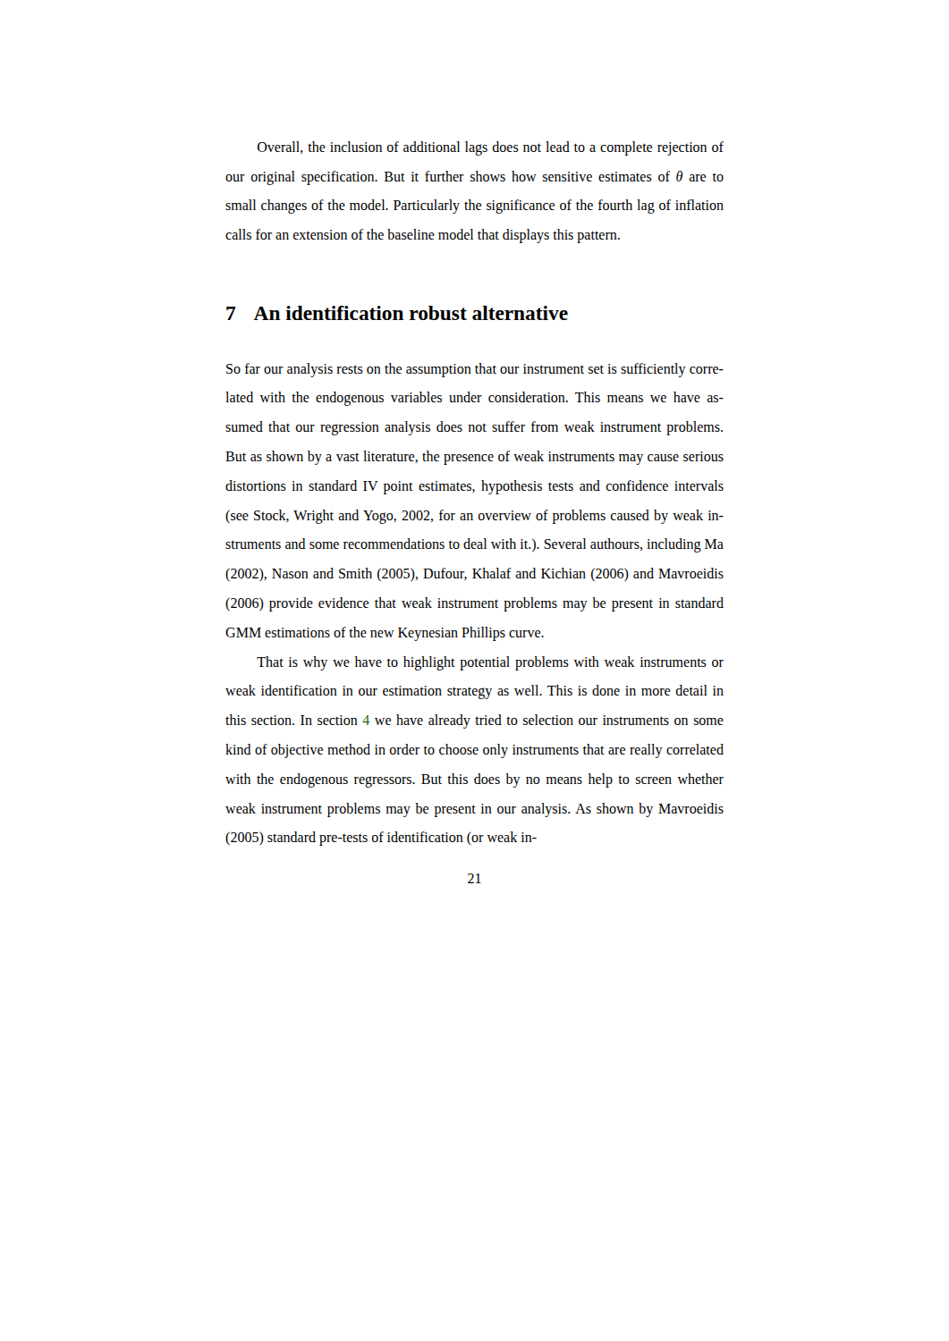Overall, the inclusion of additional lags does not lead to a complete rejection of our original specification. But it further shows how sensitive estimates of θ are to small changes of the model. Particularly the significance of the fourth lag of inflation calls for an extension of the baseline model that displays this pattern.
7 An identification robust alternative
So far our analysis rests on the assumption that our instrument set is sufficiently correlated with the endogenous variables under consideration. This means we have assumed that our regression analysis does not suffer from weak instrument problems. But as shown by a vast literature, the presence of weak instruments may cause serious distortions in standard IV point estimates, hypothesis tests and confidence intervals (see Stock, Wright and Yogo, 2002, for an overview of problems caused by weak instruments and some recommendations to deal with it.). Several authours, including Ma (2002), Nason and Smith (2005), Dufour, Khalaf and Kichian (2006) and Mavroeidis (2006) provide evidence that weak instrument problems may be present in standard GMM estimations of the new Keynesian Phillips curve.
That is why we have to highlight potential problems with weak instruments or weak identification in our estimation strategy as well. This is done in more detail in this section. In section 4 we have already tried to selection our instruments on some kind of objective method in order to choose only instruments that are really correlated with the endogenous regressors. But this does by no means help to screen whether weak instrument problems may be present in our analysis. As shown by Mavroeidis (2005) standard pre-tests of identification (or weak in-
21